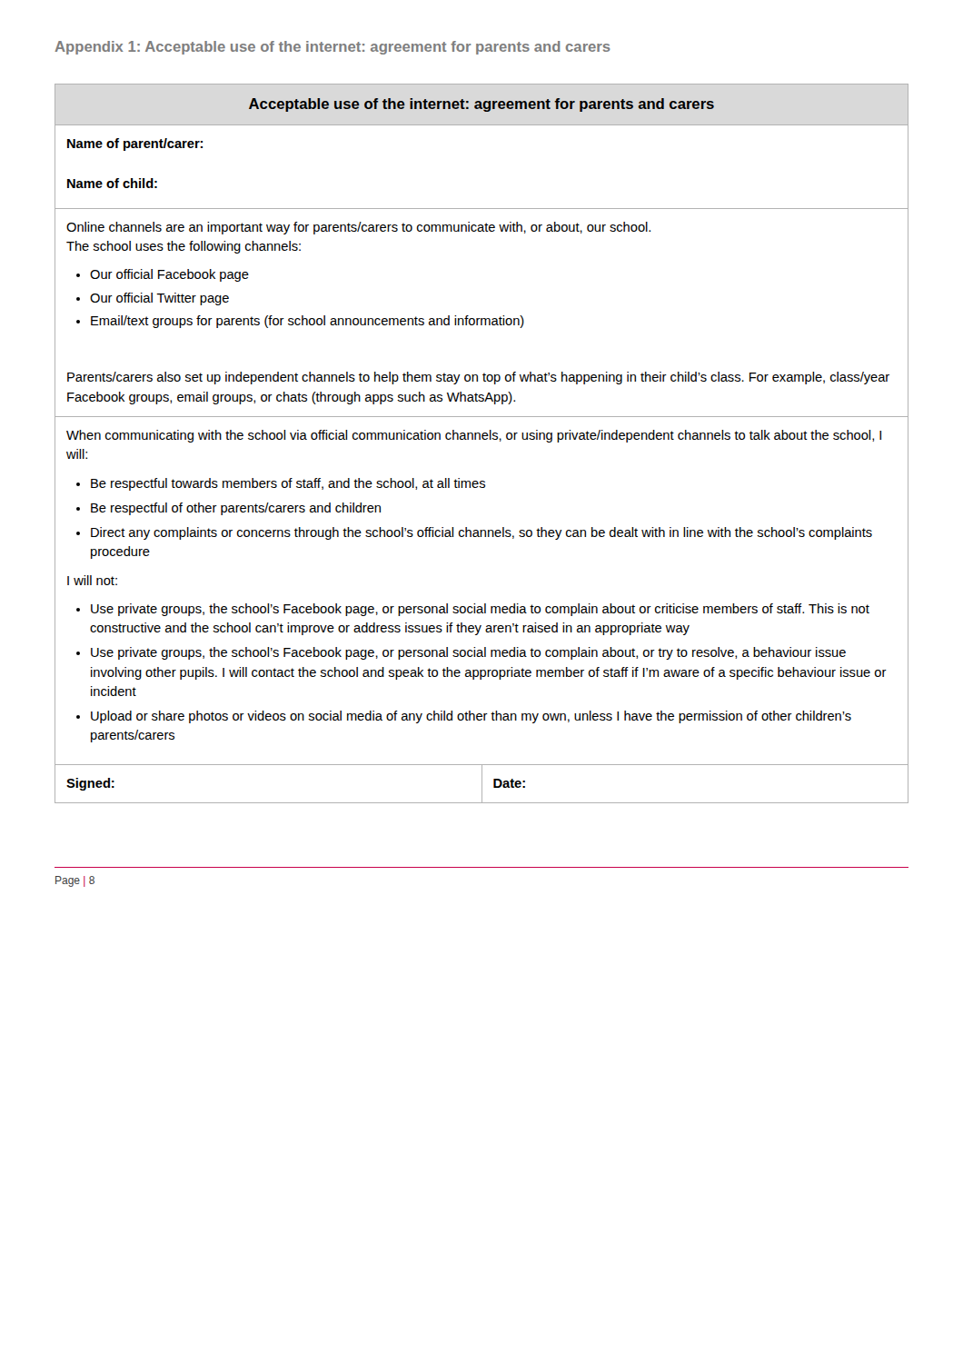Appendix 1: Acceptable use of the internet: agreement for parents and carers
| Acceptable use of the internet: agreement for parents and carers |
| Name of parent/carer: Name of child: |
| Online channels are an important way for parents/carers to communicate with, or about, our school. The school uses the following channels: Our official Facebook page Our official Twitter page Email/text groups for parents (for school announcements and information) Parents/carers also set up independent channels to help them stay on top of what’s happening in their child’s class. For example, class/year Facebook groups, email groups, or chats (through apps such as WhatsApp). |
| When communicating with the school via official communication channels, or using private/independent channels to talk about the school, I will: Be respectful towards members of staff, and the school, at all times Be respectful of other parents/carers and children Direct any complaints or concerns through the school’s official channels, so they can be dealt with in line with the school’s complaints procedure I will not: Use private groups, the school’s Facebook page, or personal social media to complain about or criticise members of staff. This is not constructive and the school can’t improve or address issues if they aren’t raised in an appropriate way Use private groups, the school’s Facebook page, or personal social media to complain about, or try to resolve, a behaviour issue involving other pupils. I will contact the school and speak to the appropriate member of staff if I’m aware of a specific behaviour issue or incident Upload or share photos or videos on social media of any child other than my own, unless I have the permission of other children’s parents/carers |
| Signed: | Date: |
Page | 8